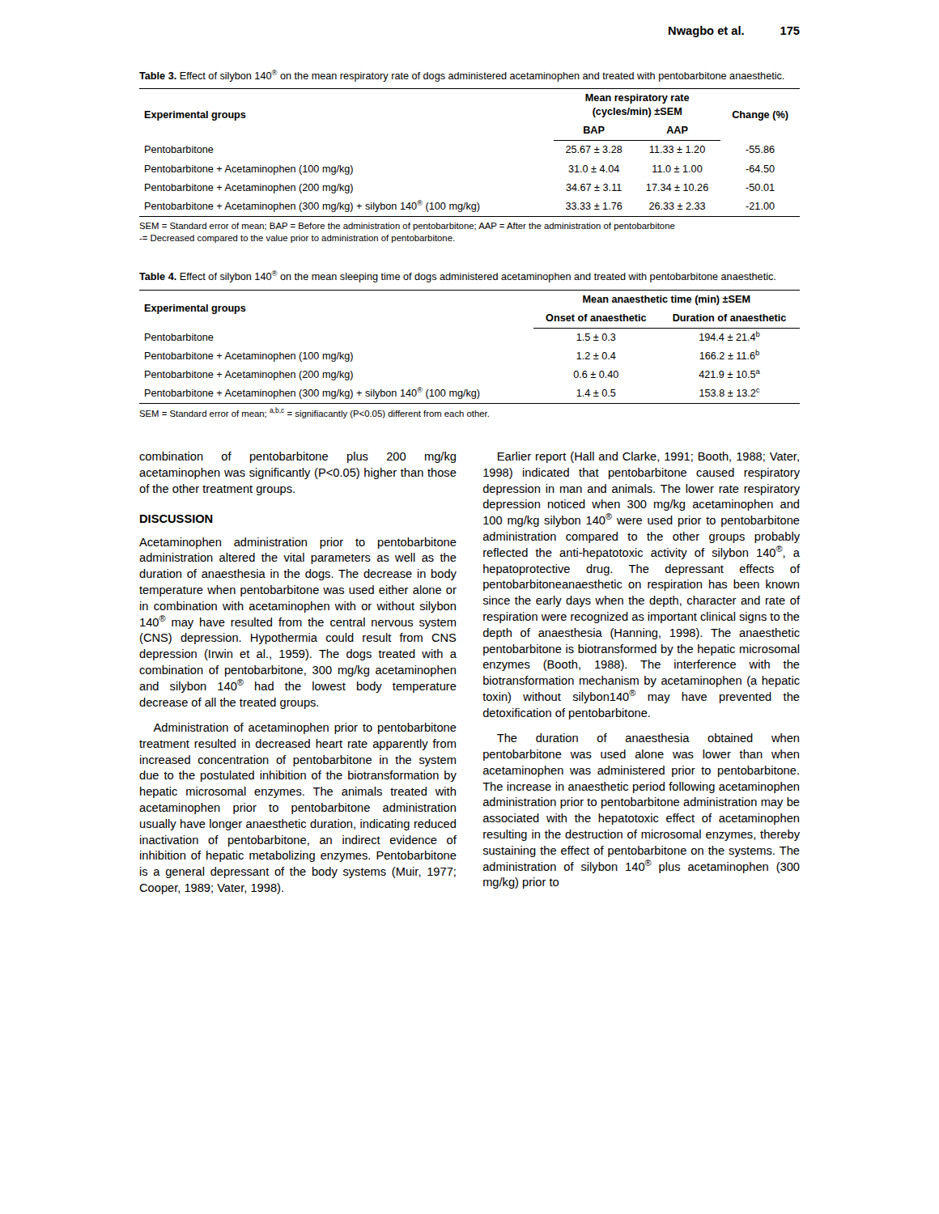Nwagbo et al. 175
Table 3. Effect of silybon 140® on the mean respiratory rate of dogs administered acetaminophen and treated with pentobarbitone anaesthetic.
| Experimental groups | Mean respiratory rate (cycles/min) ±SEM | Change (%) |
| --- | --- | --- |
| BAP | AAP |
| Pentobarbitone | 25.67 ± 3.28 | 11.33 ± 1.20 | -55.86 |
| Pentobarbitone + Acetaminophen (100 mg/kg) | 31.0 ± 4.04 | 11.0 ± 1.00 | -64.50 |
| Pentobarbitone + Acetaminophen (200 mg/kg) | 34.67 ± 3.11 | 17.34 ± 10.26 | -50.01 |
| Pentobarbitone + Acetaminophen (300 mg/kg) + silybon 140 ® (100 mg/kg) | 33.33 ± 1.76 | 26.33 ± 2.33 | -21.00 |
SEM = Standard error of mean; BAP = Before the administration of pentobarbitone; AAP = After the administration of pentobarbitone
-= Decreased compared to the value prior to administration of pentobarbitone.
Table 4. Effect of silybon 140® on the mean sleeping time of dogs administered acetaminophen and treated with pentobarbitone anaesthetic.
| Experimental groups | Mean anaesthetic time (min) ±SEM |
| --- | --- |
| Onset of anaesthetic | Duration of anaesthetic |
| Pentobarbitone | 1.5 ± 0.3 | 194.4 ± 21.4 b |
| Pentobarbitone + Acetaminophen (100 mg/kg) | 1.2 ± 0.4 | 166.2 ± 11.6 b |
| Pentobarbitone + Acetaminophen (200 mg/kg) | 0.6 ± 0.40 | 421.9 ± 10.5 a |
| Pentobarbitone + Acetaminophen (300 mg/kg) + silybon 140 ® (100 mg/kg) | 1.4 ± 0.5 | 153.8 ± 13.2 c |
SEM = Standard error of mean; a,b,c = signifiacantly (P<0.05) different from each other.
combination of pentobarbitone plus 200 mg/kg acetaminophen was significantly (P<0.05) higher than those of the other treatment groups.
DISCUSSION
Acetaminophen administration prior to pentobarbitone administration altered the vital parameters as well as the duration of anaesthesia in the dogs. The decrease in body temperature when pentobarbitone was used either alone or in combination with acetaminophen with or without silybon 140® may have resulted from the central nervous system (CNS) depression. Hypothermia could result from CNS depression (Irwin et al., 1959). The dogs treated with a combination of pentobarbitone, 300 mg/kg acetaminophen and silybon 140® had the lowest body temperature decrease of all the treated groups.
Administration of acetaminophen prior to pentobarbitone treatment resulted in decreased heart rate apparently from increased concentration of pentobarbitone in the system due to the postulated inhibition of the biotransformation by hepatic microsomal enzymes. The animals treated with acetaminophen prior to pentobarbitone administration usually have longer anaesthetic duration, indicating reduced inactivation of pentobarbitone, an indirect evidence of inhibition of hepatic metabolizing enzymes. Pentobarbitone is a general depressant of the body systems (Muir, 1977; Cooper, 1989; Vater, 1998).
Earlier report (Hall and Clarke, 1991; Booth, 1988; Vater, 1998) indicated that pentobarbitone caused respiratory depression in man and animals. The lower rate respiratory depression noticed when 300 mg/kg acetaminophen and 100 mg/kg silybon 140® were used prior to pentobarbitone administration compared to the other groups probably reflected the anti-hepatotoxic activity of silybon 140®, a hepatoprotective drug. The depressant effects of pentobarbitoneanaesthetic on respiration has been known since the early days when the depth, character and rate of respiration were recognized as important clinical signs to the depth of anaesthesia (Hanning, 1998). The anaesthetic pentobarbitone is biotransformed by the hepatic microsomal enzymes (Booth, 1988). The interference with the biotransformation mechanism by acetaminophen (a hepatic toxin) without silybon140® may have prevented the detoxification of pentobarbitone.
The duration of anaesthesia obtained when pentobarbitone was used alone was lower than when acetaminophen was administered prior to pentobarbitone. The increase in anaesthetic period following acetaminophen administration prior to pentobarbitone administration may be associated with the hepatotoxic effect of acetaminophen resulting in the destruction of microsomal enzymes, thereby sustaining the effect of pentobarbitone on the systems. The administration of silybon 140® plus acetaminophen (300 mg/kg) prior to